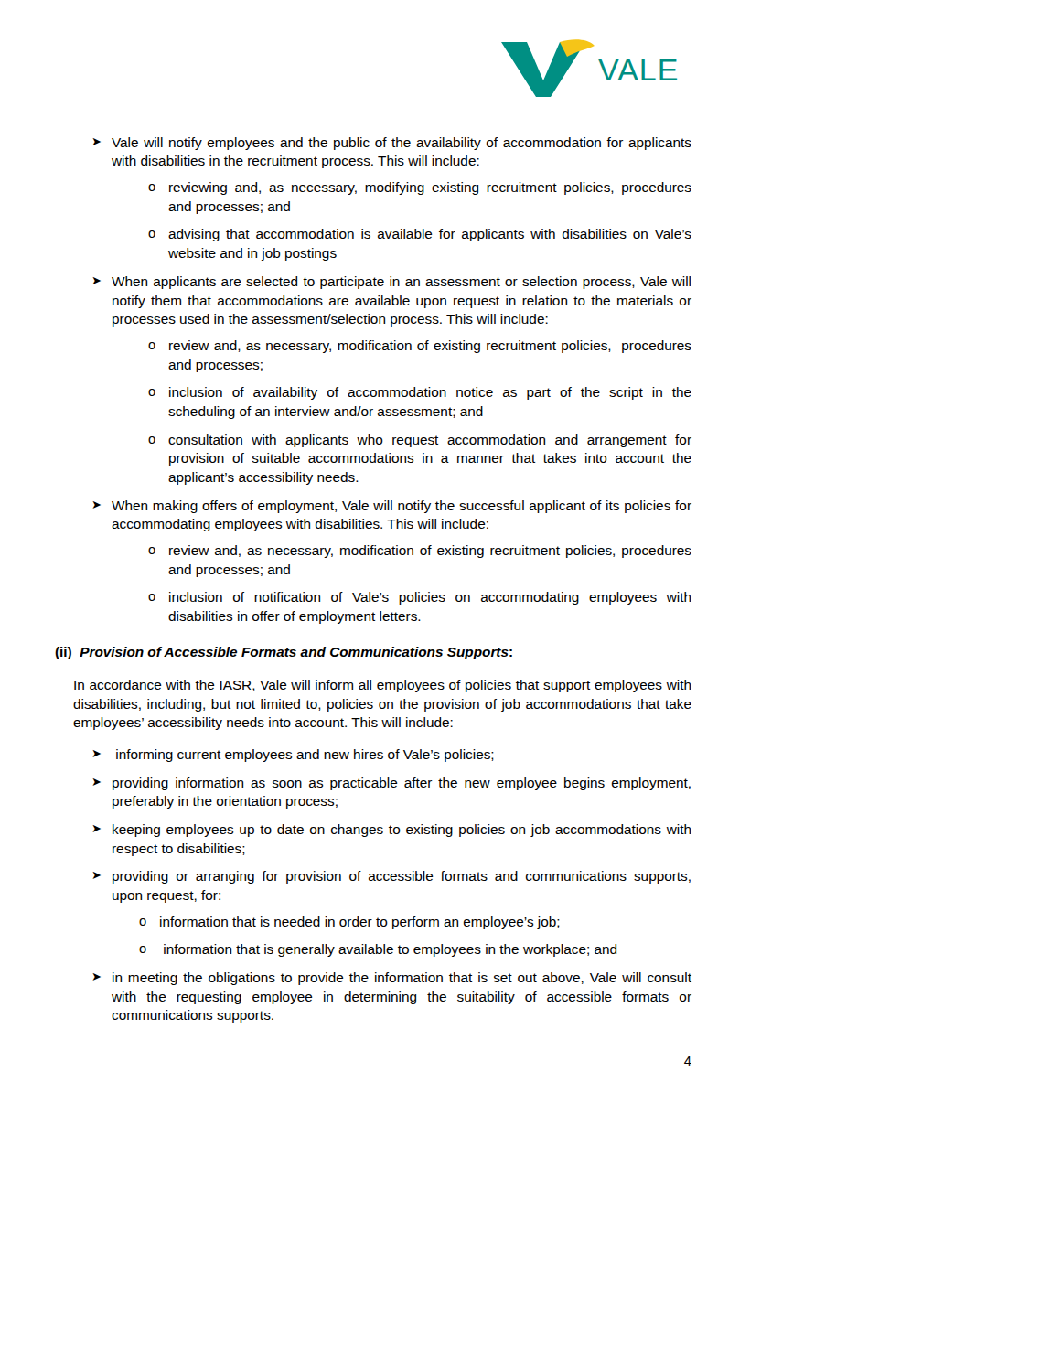VALE
Vale will notify employees and the public of the availability of accommodation for applicants with disabilities in the recruitment process. This will include:
reviewing and, as necessary, modifying existing recruitment policies, procedures and processes; and
advising that accommodation is available for applicants with disabilities on Vale’s website and in job postings
When applicants are selected to participate in an assessment or selection process, Vale will notify them that accommodations are available upon request in relation to the materials or processes used in the assessment/selection process. This will include:
review and, as necessary, modification of existing recruitment policies, procedures and processes;
inclusion of availability of accommodation notice as part of the script in the scheduling of an interview and/or assessment; and
consultation with applicants who request accommodation and arrangement for provision of suitable accommodations in a manner that takes into account the applicant’s accessibility needs.
When making offers of employment, Vale will notify the successful applicant of its policies for accommodating employees with disabilities. This will include:
review and, as necessary, modification of existing recruitment policies, procedures and processes; and
inclusion of notification of Vale’s policies on accommodating employees with disabilities in offer of employment letters.
(ii) Provision of Accessible Formats and Communications Supports:
In accordance with the IASR, Vale will inform all employees of policies that support employees with disabilities, including, but not limited to, policies on the provision of job accommodations that take employees’ accessibility needs into account. This will include:
informing current employees and new hires of Vale’s policies;
providing information as soon as practicable after the new employee begins employment, preferably in the orientation process;
keeping employees up to date on changes to existing policies on job accommodations with respect to disabilities;
providing or arranging for provision of accessible formats and communications supports, upon request, for:
information that is needed in order to perform an employee’s job;
information that is generally available to employees in the workplace; and
in meeting the obligations to provide the information that is set out above, Vale will consult with the requesting employee in determining the suitability of accessible formats or communications supports.
4